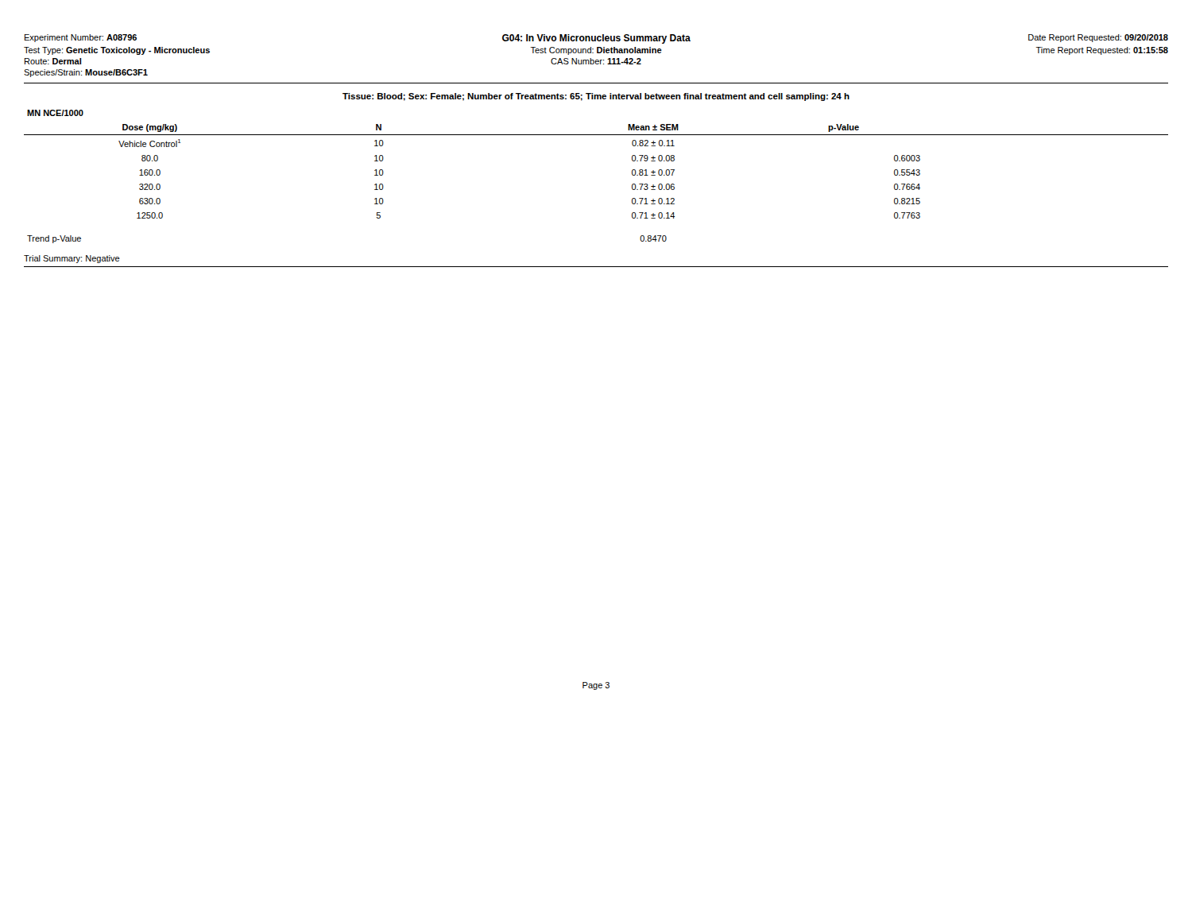| Experiment Number: A08796 | G04: In Vivo Micronucleus Summary Data | Date Report Requested: 09/20/2018 |
| Test Type: Genetic Toxicology - Micronucleus | Test Compound: Diethanolamine | Time Report Requested: 01:15:58 |
| Route: Dermal | CAS Number: 111-42-2 | |
| Species/Strain: Mouse/B6C3F1 | | |
Tissue: Blood; Sex: Female; Number of Treatments: 65; Time interval between final treatment and cell sampling: 24 h
| MN NCE/1000 |
| --- |
| Dose (mg/kg) | N | Mean ± SEM | p-Value |
| Vehicle Control 1 | 10 | 0.82 ± 0.11 | |
| 80.0 | 10 | 0.79 ± 0.08 | 0.6003 |
| 160.0 | 10 | 0.81 ± 0.07 | 0.5543 |
| 320.0 | 10 | 0.73 ± 0.06 | 0.7664 |
| 630.0 | 10 | 0.71 ± 0.12 | 0.8215 |
| 1250.0 | 5 | 0.71 ± 0.14 | 0.7763 |
| Trend p-Value | 0.8470 | |
Trial Summary: Negative
Page 3